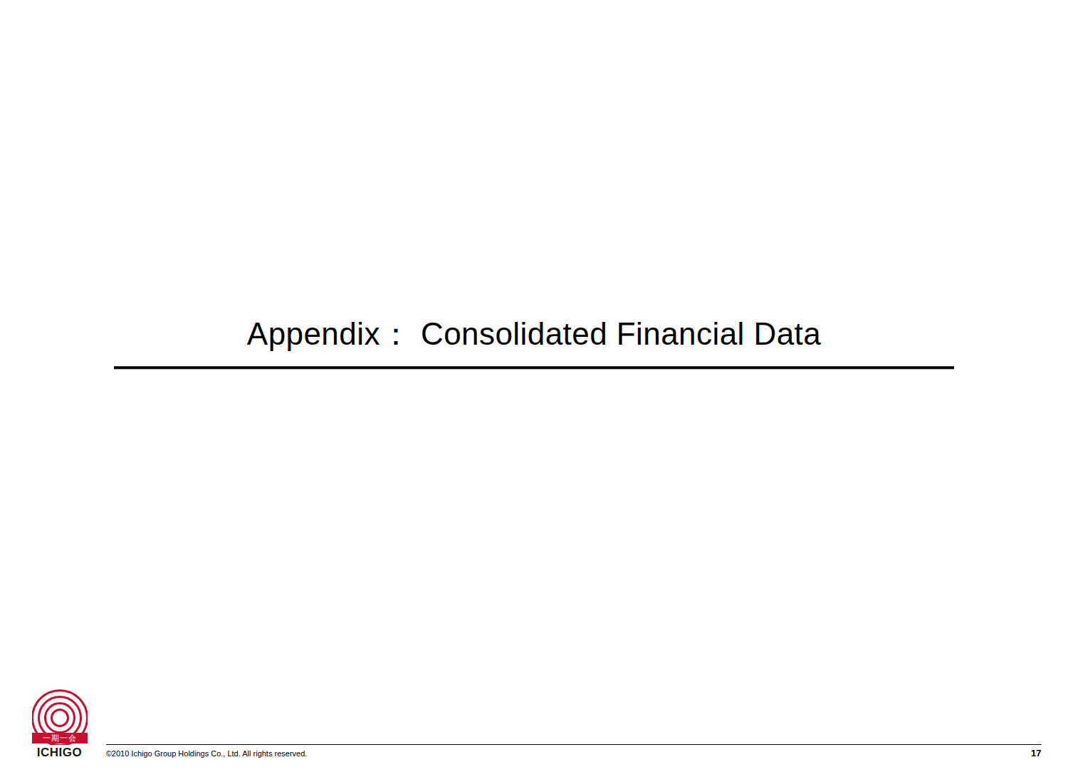Appendix： Consolidated Financial Data
一期一会
ICHIGO
©2010 Ichigo Group Holdings Co., Ltd. All rights reserved. 17